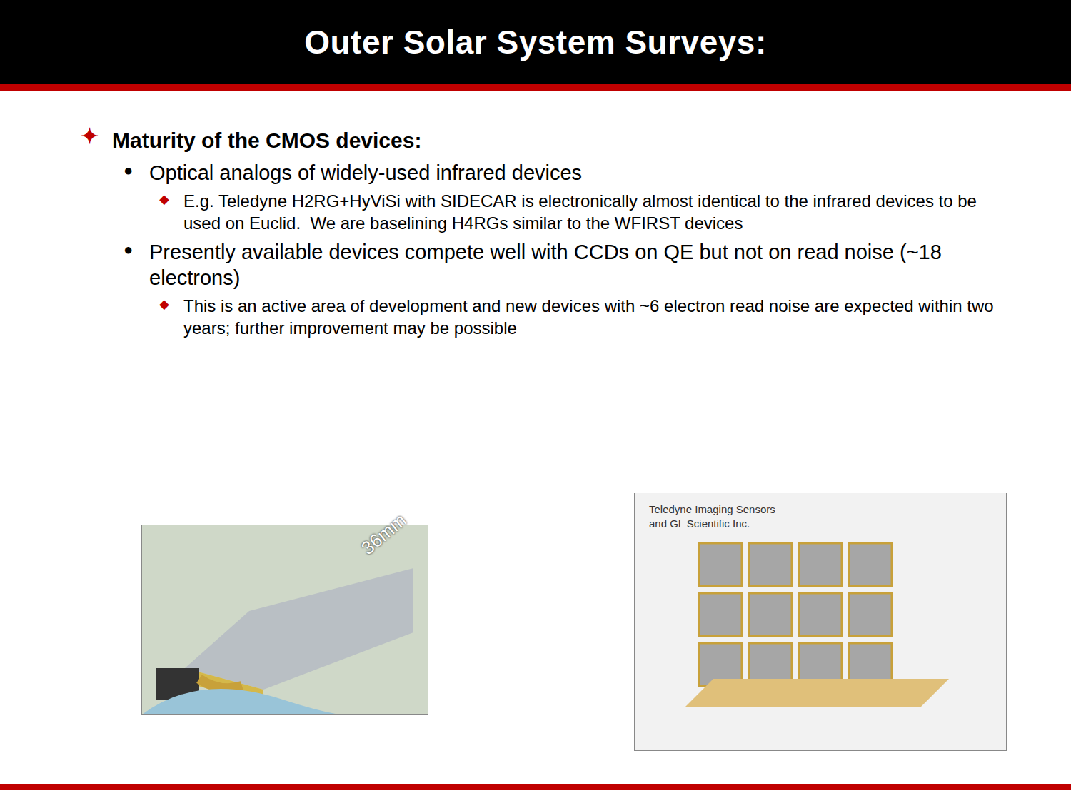Outer Solar System Surveys:
Maturity of the CMOS devices:
Optical analogs of widely-used infrared devices
E.g. Teledyne H2RG+HyViSi with SIDECAR is electronically almost identical to the infrared devices to be used on Euclid. We are baselining H4RGs similar to the WFIRST devices
Presently available devices compete well with CCDs on QE but not on read noise (~18 electrons)
This is an active area of development and new devices with ~6 electron read noise are expected within two years; further improvement may be possible
36mm